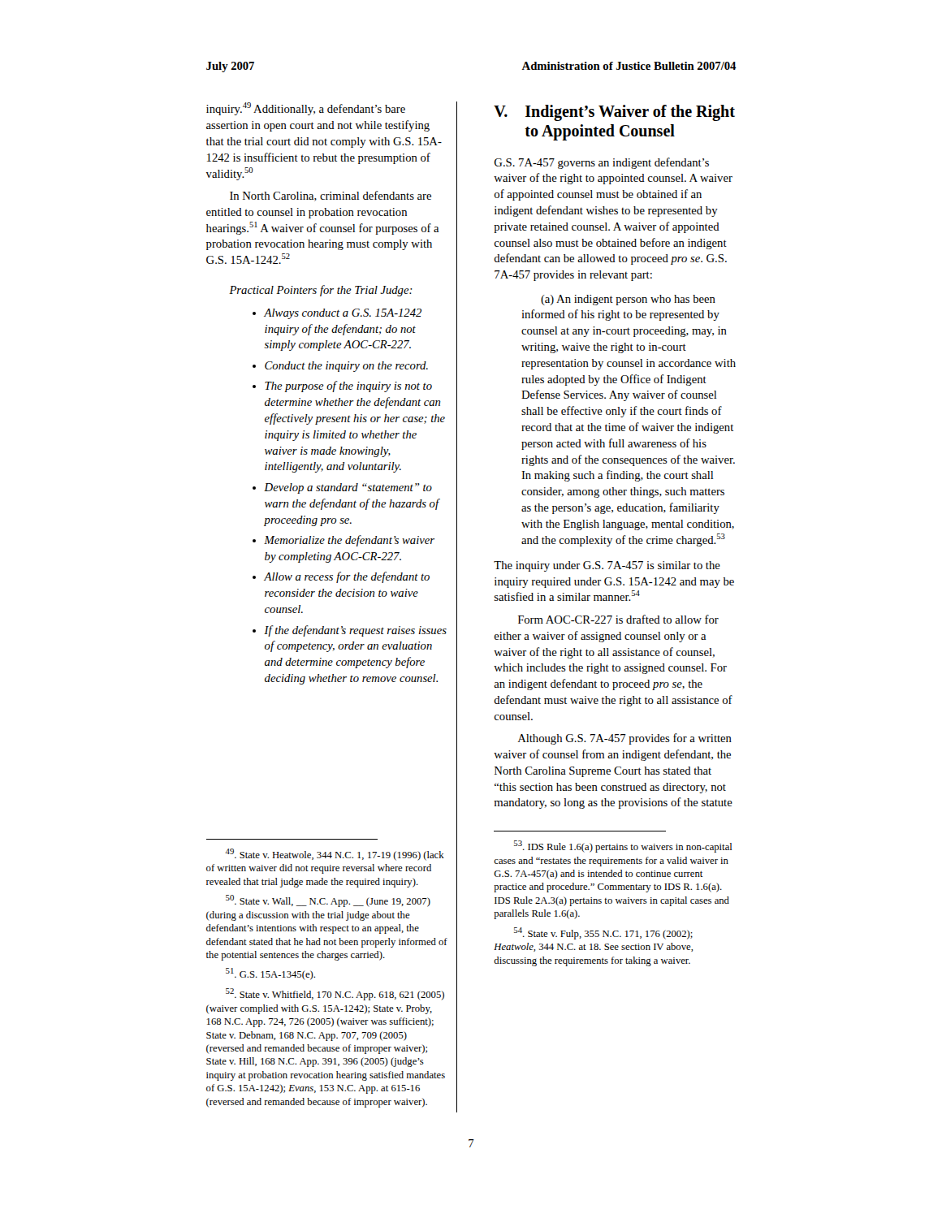July 2007
Administration of Justice Bulletin 2007/04
inquiry.49 Additionally, a defendant’s bare assertion in open court and not while testifying that the trial court did not comply with G.S. 15A-1242 is insufficient to rebut the presumption of validity.50
In North Carolina, criminal defendants are entitled to counsel in probation revocation hearings.51 A waiver of counsel for purposes of a probation revocation hearing must comply with G.S. 15A-1242.52
Practical Pointers for the Trial Judge:
Always conduct a G.S. 15A-1242 inquiry of the defendant; do not simply complete AOC-CR-227.
Conduct the inquiry on the record.
The purpose of the inquiry is not to determine whether the defendant can effectively present his or her case; the inquiry is limited to whether the waiver is made knowingly, intelligently, and voluntarily.
Develop a standard “statement” to warn the defendant of the hazards of proceeding pro se.
Memorialize the defendant’s waiver by completing AOC-CR-227.
Allow a recess for the defendant to reconsider the decision to waive counsel.
If the defendant’s request raises issues of competency, order an evaluation and determine competency before deciding whether to remove counsel.
49. State v. Heatwole, 344 N.C. 1, 17-19 (1996) (lack of written waiver did not require reversal where record revealed that trial judge made the required inquiry).
50. State v. Wall, __ N.C. App. __ (June 19, 2007) (during a discussion with the trial judge about the defendant’s intentions with respect to an appeal, the defendant stated that he had not been properly informed of the potential sentences the charges carried).
51. G.S. 15A-1345(e).
52. State v. Whitfield, 170 N.C. App. 618, 621 (2005) (waiver complied with G.S. 15A-1242); State v. Proby, 168 N.C. App. 724, 726 (2005) (waiver was sufficient); State v. Debnam, 168 N.C. App. 707, 709 (2005) (reversed and remanded because of improper waiver); State v. Hill, 168 N.C. App. 391, 396 (2005) (judge’s inquiry at probation revocation hearing satisfied mandates of G.S. 15A-1242); Evans, 153 N.C. App. at 615-16 (reversed and remanded because of improper waiver).
V. Indigent’s Waiver of the Right to Appointed Counsel
G.S. 7A-457 governs an indigent defendant’s waiver of the right to appointed counsel. A waiver of appointed counsel must be obtained if an indigent defendant wishes to be represented by private retained counsel. A waiver of appointed counsel also must be obtained before an indigent defendant can be allowed to proceed pro se. G.S. 7A-457 provides in relevant part:
(a) An indigent person who has been informed of his right to be represented by counsel at any in-court proceeding, may, in writing, waive the right to in-court representation by counsel in accordance with rules adopted by the Office of Indigent Defense Services. Any waiver of counsel shall be effective only if the court finds of record that at the time of waiver the indigent person acted with full awareness of his rights and of the consequences of the waiver. In making such a finding, the court shall consider, among other things, such matters as the person’s age, education, familiarity with the English language, mental condition, and the complexity of the crime charged.53
The inquiry under G.S. 7A-457 is similar to the inquiry required under G.S. 15A-1242 and may be satisfied in a similar manner.54
Form AOC-CR-227 is drafted to allow for either a waiver of assigned counsel only or a waiver of the right to all assistance of counsel, which includes the right to assigned counsel. For an indigent defendant to proceed pro se, the defendant must waive the right to all assistance of counsel.
Although G.S. 7A-457 provides for a written waiver of counsel from an indigent defendant, the North Carolina Supreme Court has stated that “this section has been construed as directory, not mandatory, so long as the provisions of the statute
53. IDS Rule 1.6(a) pertains to waivers in non-capital cases and “restates the requirements for a valid waiver in G.S. 7A-457(a) and is intended to continue current practice and procedure.” Commentary to IDS R. 1.6(a). IDS Rule 2A.3(a) pertains to waivers in capital cases and parallels Rule 1.6(a).
54. State v. Fulp, 355 N.C. 171, 176 (2002); Heatwole, 344 N.C. at 18. See section IV above, discussing the requirements for taking a waiver.
7